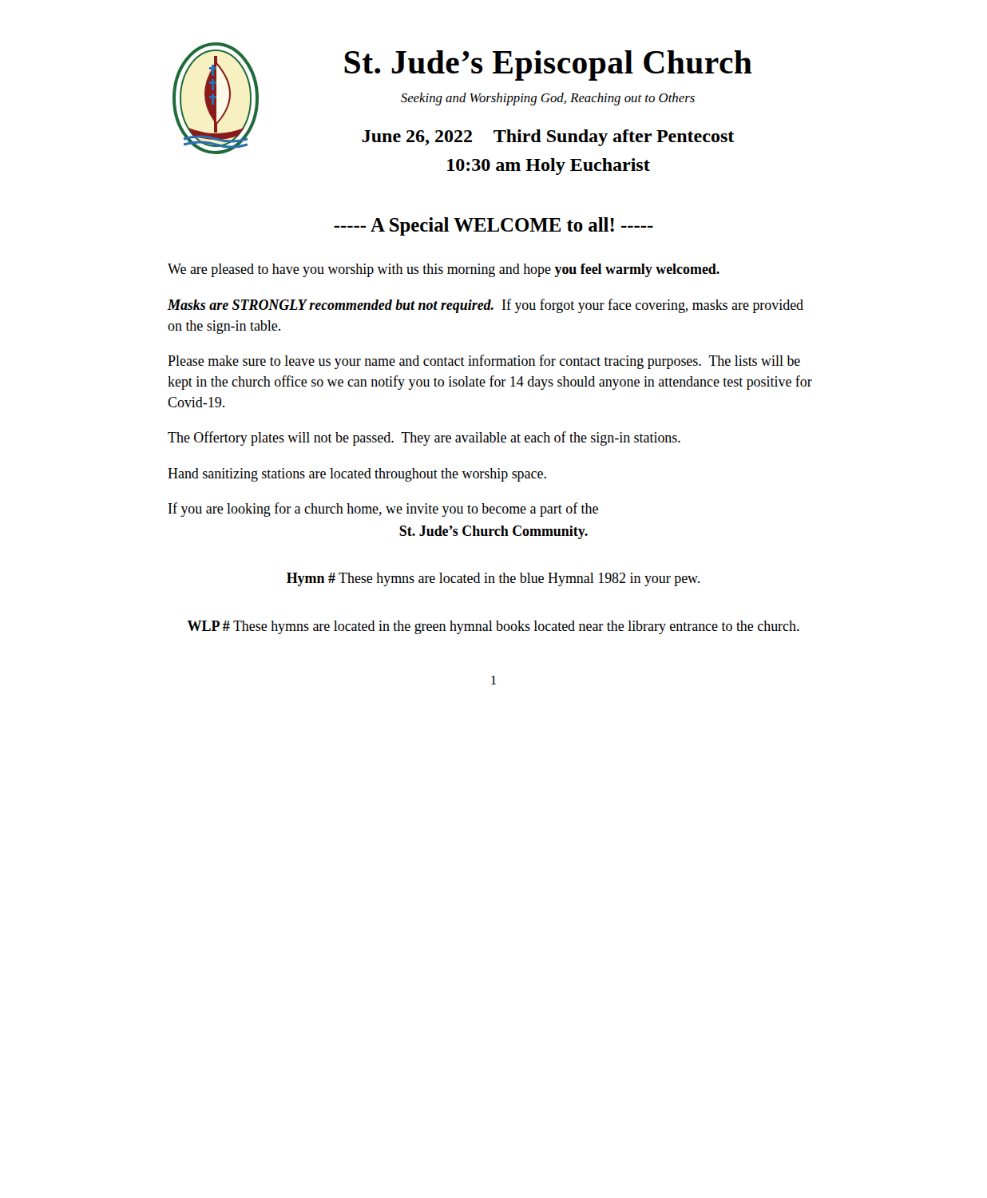St. Jude’s Episcopal Church
Seeking and Worshipping God, Reaching out to Others
June 26, 2022 Third Sunday after Pentecost
10:30 am Holy Eucharist
----- A Special WELCOME to all! -----
We are pleased to have you worship with us this morning and hope you feel warmly welcomed.
Masks are STRONGLY recommended but not required. If you forgot your face covering, masks are provided on the sign-in table.
Please make sure to leave us your name and contact information for contact tracing purposes. The lists will be kept in the church office so we can notify you to isolate for 14 days should anyone in attendance test positive for Covid-19.
The Offertory plates will not be passed. They are available at each of the sign-in stations.
Hand sanitizing stations are located throughout the worship space.
If you are looking for a church home, we invite you to become a part of the
St. Jude’s Church Community.
Hymn # These hymns are located in the blue Hymnal 1982 in your pew.
WLP # These hymns are located in the green hymnal books located near the library entrance to the church.
1